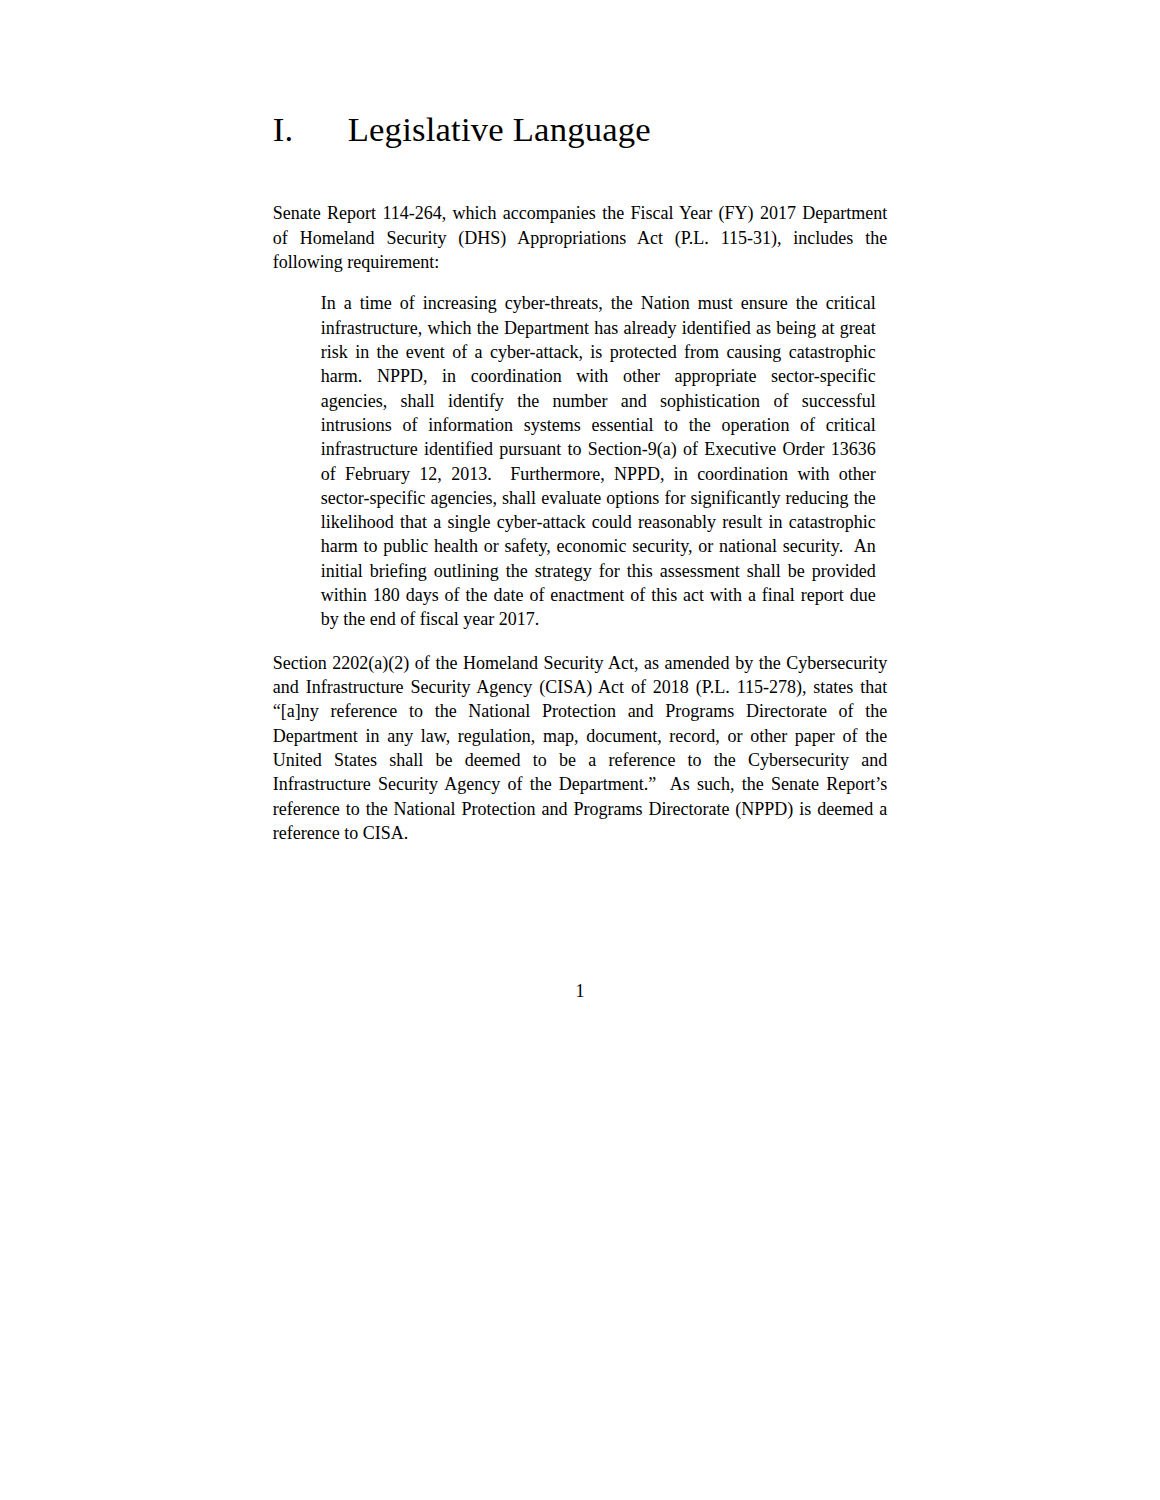I. Legislative Language
Senate Report 114-264, which accompanies the Fiscal Year (FY) 2017 Department of Homeland Security (DHS) Appropriations Act (P.L. 115-31), includes the following requirement:
In a time of increasing cyber-threats, the Nation must ensure the critical infrastructure, which the Department has already identified as being at great risk in the event of a cyber-attack, is protected from causing catastrophic harm. NPPD, in coordination with other appropriate sector-specific agencies, shall identify the number and sophistication of successful intrusions of information systems essential to the operation of critical infrastructure identified pursuant to Section-9(a) of Executive Order 13636 of February 12, 2013. Furthermore, NPPD, in coordination with other sector-specific agencies, shall evaluate options for significantly reducing the likelihood that a single cyber-attack could reasonably result in catastrophic harm to public health or safety, economic security, or national security. An initial briefing outlining the strategy for this assessment shall be provided within 180 days of the date of enactment of this act with a final report due by the end of fiscal year 2017.
Section 2202(a)(2) of the Homeland Security Act, as amended by the Cybersecurity and Infrastructure Security Agency (CISA) Act of 2018 (P.L. 115-278), states that “[a]ny reference to the National Protection and Programs Directorate of the Department in any law, regulation, map, document, record, or other paper of the United States shall be deemed to be a reference to the Cybersecurity and Infrastructure Security Agency of the Department.” As such, the Senate Report’s reference to the National Protection and Programs Directorate (NPPD) is deemed a reference to CISA.
1